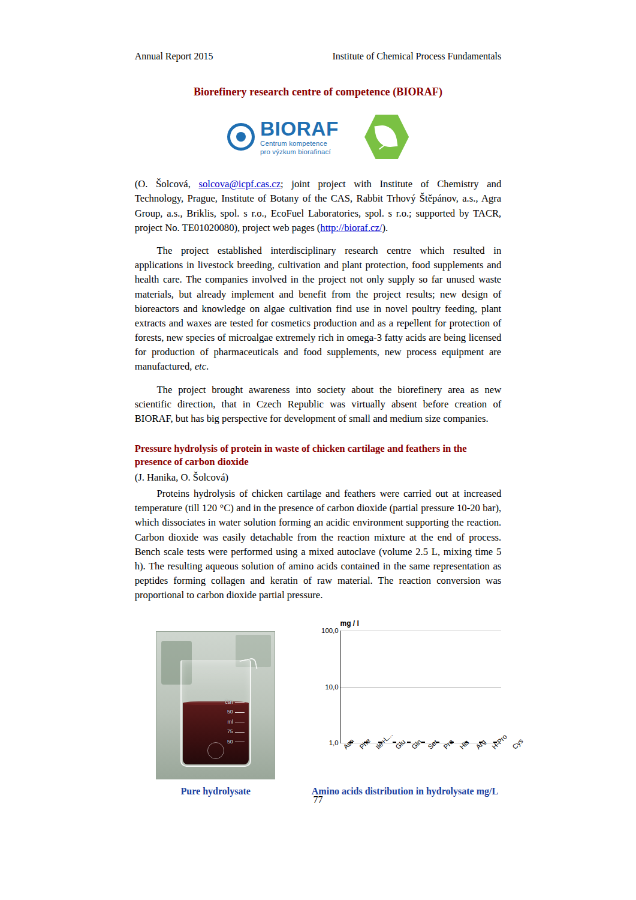Annual Report 2015
Institute of Chemical Process Fundamentals
Biorefinery research centre of competence (BIORAF)
BIORAF
Centrum kompetence
pro výzkum biorafinací
(O. Šolcová, solcova@icpf.cas.cz; joint project with Institute of Chemistry and Technology, Prague, Institute of Botany of the CAS, Rabbit Trhový Štěpánov, a.s., Agra Group, a.s., Briklis, spol. s r.o., EcoFuel Laboratories, spol. s r.o.; supported by TACR, project No. TE01020080), project web pages (http://bioraf.cz/).
The project established interdisciplinary research centre which resulted in applications in livestock breeding, cultivation and plant protection, food supplements and health care. The companies involved in the project not only supply so far unused waste materials, but already implement and benefit from the project results; new design of bioreactors and knowledge on algae cultivation find use in novel poultry feeding, plant extracts and waxes are tested for cosmetics production and as a repellent for protection of forests, new species of microalgae extremely rich in omega-3 fatty acids are being licensed for production of pharmaceuticals and food supplements, new process equipment are manufactured, etc.
The project brought awareness into society about the biorefinery area as new scientific direction, that in Czech Republic was virtually absent before creation of BIORAF, but has big perspective for development of small and medium size companies.
Pressure hydrolysis of protein in waste of chicken cartilage and feathers in the presence of carbon dioxide
(J. Hanika, O. Šolcová)
Proteins hydrolysis of chicken cartilage and feathers were carried out at increased temperature (till 120 °C) and in the presence of carbon dioxide (partial pressure 10-20 bar), which dissociates in water solution forming an acidic environment supporting the reaction. Carbon dioxide was easily detachable from the reaction mixture at the end of process. Bench scale tests were performed using a mixed autoclave (volume 2.5 L, mixing time 5 h). The resulting aqueous solution of amino acids contained in the same representation as peptides forming collagen and keratin of raw material. The reaction conversion was proportional to carbon dioxide partial pressure.
čsn 50 ml 75 50
Pure hydrolysate
mg / l
100,0
10,0
1,0
Asn
Phe
Ile+L...
Glu
Gln
Ser
Pro
His
Arg
H-Pro
Cys
Amino acids distribution in hydrolysate mg/L
77